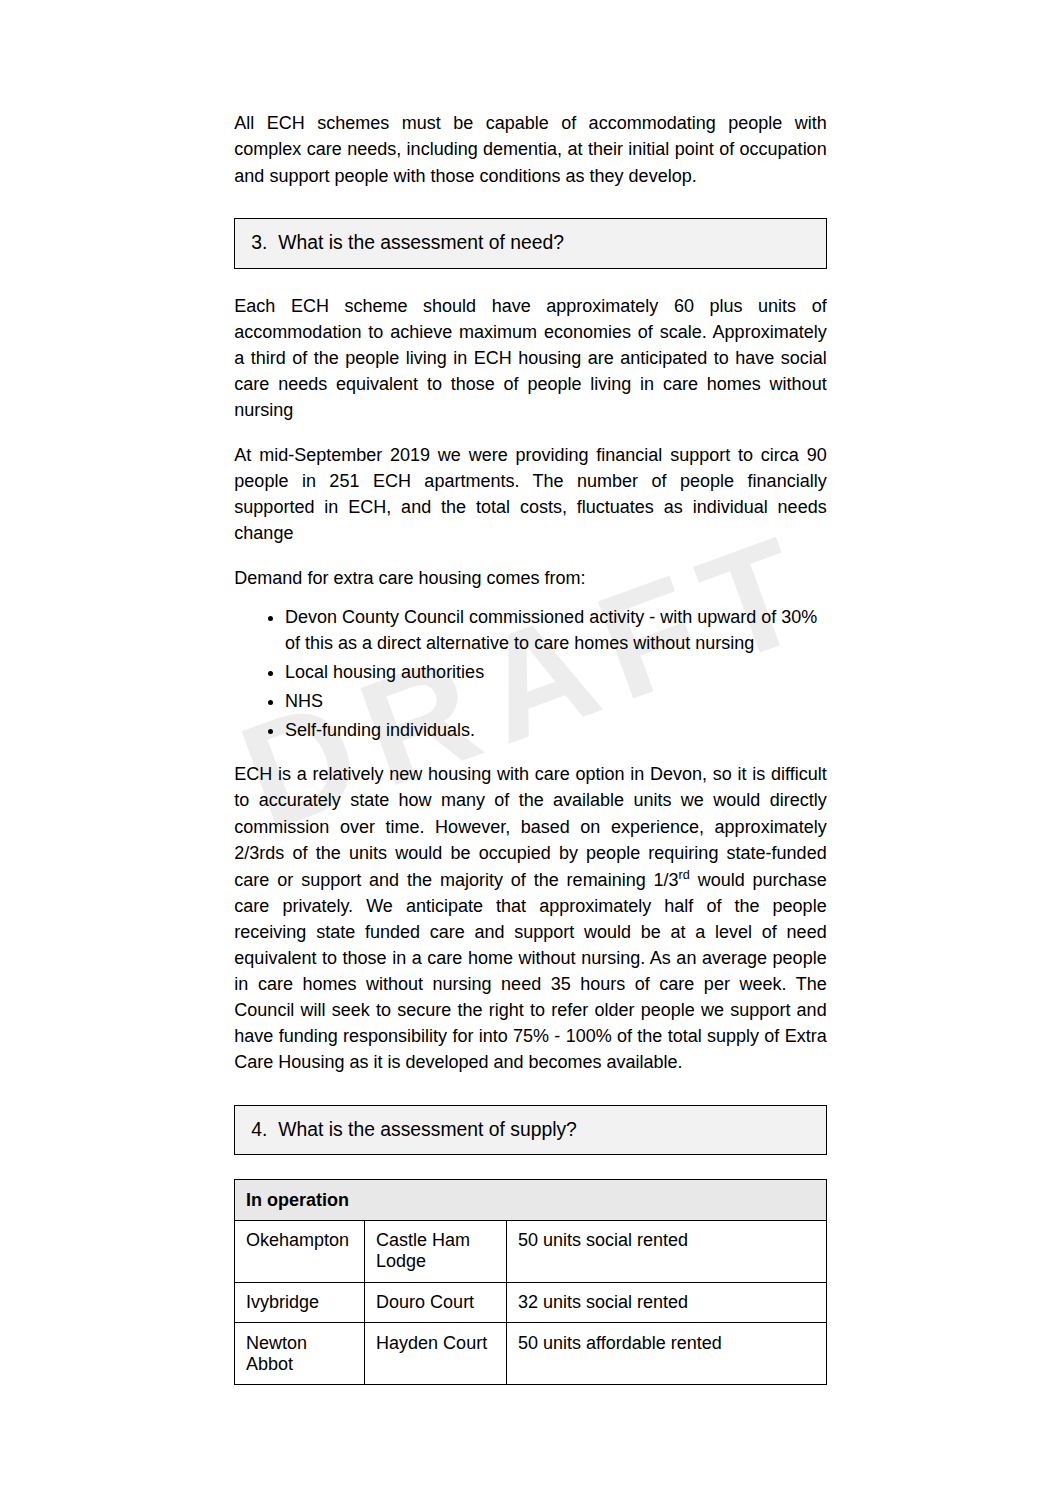DRAFT
All ECH schemes must be capable of accommodating people with complex care needs, including dementia, at their initial point of occupation and support people with those conditions as they develop.
3. What is the assessment of need?
Each ECH scheme should have approximately 60 plus units of accommodation to achieve maximum economies of scale. Approximately a third of the people living in ECH housing are anticipated to have social care needs equivalent to those of people living in care homes without nursing
At mid-September 2019 we were providing financial support to circa 90 people in 251 ECH apartments. The number of people financially supported in ECH, and the total costs, fluctuates as individual needs change
Demand for extra care housing comes from:
Devon County Council commissioned activity - with upward of 30% of this as a direct alternative to care homes without nursing
Local housing authorities
NHS
Self-funding individuals.
ECH is a relatively new housing with care option in Devon, so it is difficult to accurately state how many of the available units we would directly commission over time. However, based on experience, approximately 2/3rds of the units would be occupied by people requiring state-funded care or support and the majority of the remaining 1/3rd would purchase care privately. We anticipate that approximately half of the people receiving state funded care and support would be at a level of need equivalent to those in a care home without nursing. As an average people in care homes without nursing need 35 hours of care per week. The Council will seek to secure the right to refer older people we support and have funding responsibility for into 75% - 100% of the total supply of Extra Care Housing as it is developed and becomes available.
4. What is the assessment of supply?
| In operation |
| Okehampton | Castle Ham Lodge | 50 units social rented |
| Ivybridge | Douro Court | 32 units social rented |
| Newton Abbot | Hayden Court | 50 units affordable rented |